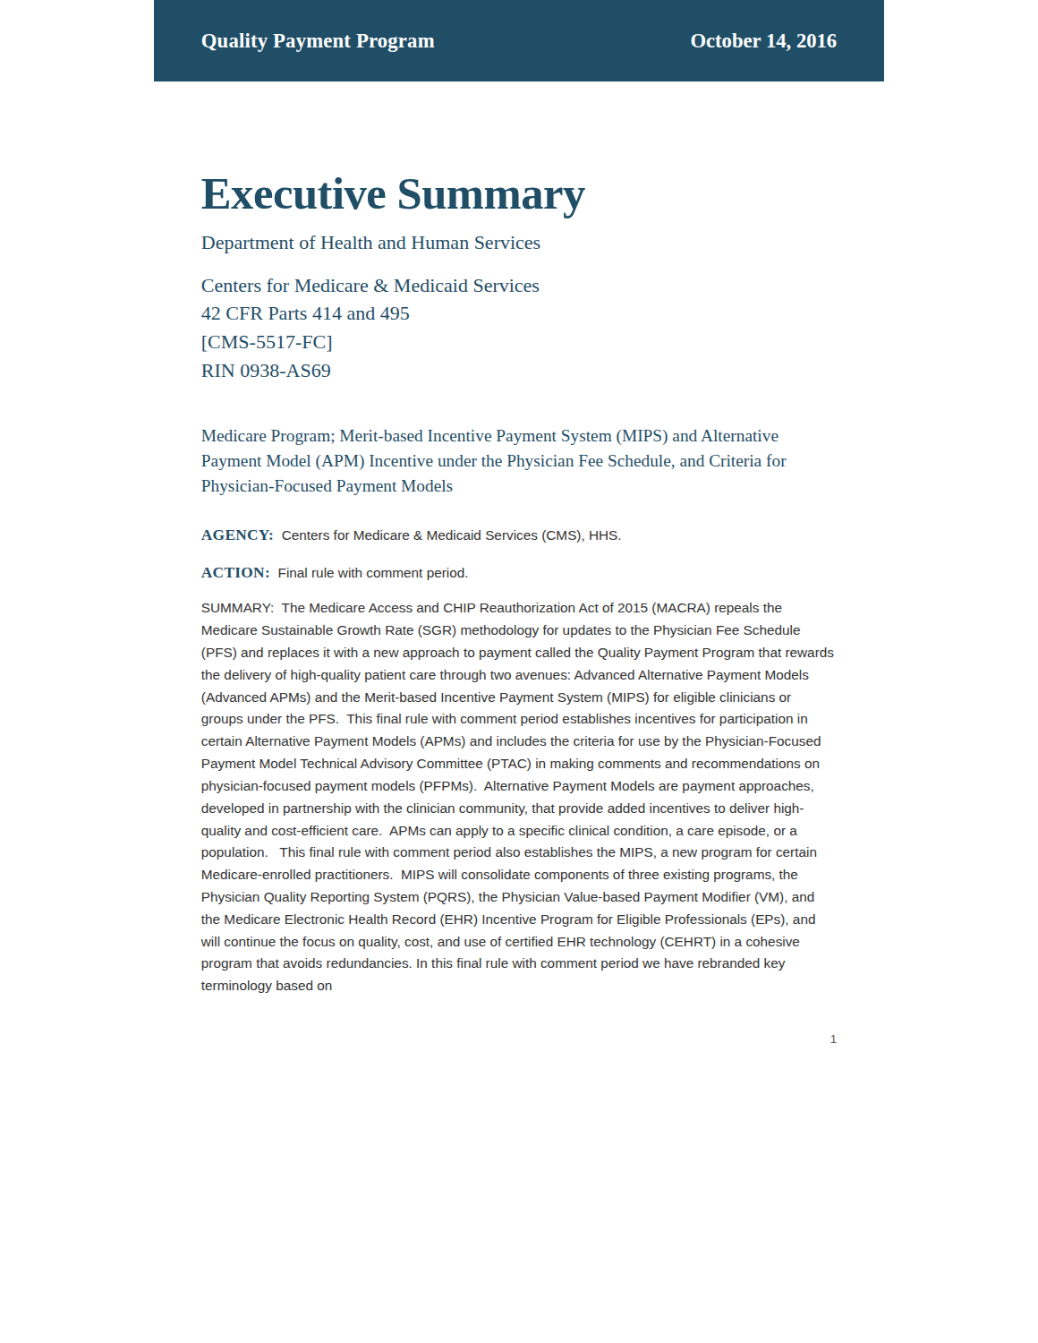Quality Payment Program
October 14, 2016
Executive Summary
Department of Health and Human Services
Centers for Medicare & Medicaid Services
42 CFR Parts 414 and 495
[CMS-5517-FC]
RIN 0938-AS69
Medicare Program; Merit-based Incentive Payment System (MIPS) and Alternative Payment Model (APM) Incentive under the Physician Fee Schedule, and Criteria for Physician-Focused Payment Models
AGENCY: Centers for Medicare & Medicaid Services (CMS), HHS.
ACTION: Final rule with comment period.
SUMMARY: The Medicare Access and CHIP Reauthorization Act of 2015 (MACRA) repeals the Medicare Sustainable Growth Rate (SGR) methodology for updates to the Physician Fee Schedule (PFS) and replaces it with a new approach to payment called the Quality Payment Program that rewards the delivery of high-quality patient care through two avenues: Advanced Alternative Payment Models (Advanced APMs) and the Merit-based Incentive Payment System (MIPS) for eligible clinicians or groups under the PFS. This final rule with comment period establishes incentives for participation in certain Alternative Payment Models (APMs) and includes the criteria for use by the Physician-Focused Payment Model Technical Advisory Committee (PTAC) in making comments and recommendations on physician-focused payment models (PFPMs). Alternative Payment Models are payment approaches, developed in partnership with the clinician community, that provide added incentives to deliver high-quality and cost-efficient care. APMs can apply to a specific clinical condition, a care episode, or a population. This final rule with comment period also establishes the MIPS, a new program for certain Medicare-enrolled practitioners. MIPS will consolidate components of three existing programs, the Physician Quality Reporting System (PQRS), the Physician Value-based Payment Modifier (VM), and the Medicare Electronic Health Record (EHR) Incentive Program for Eligible Professionals (EPs), and will continue the focus on quality, cost, and use of certified EHR technology (CEHRT) in a cohesive program that avoids redundancies. In this final rule with comment period we have rebranded key terminology based on
1